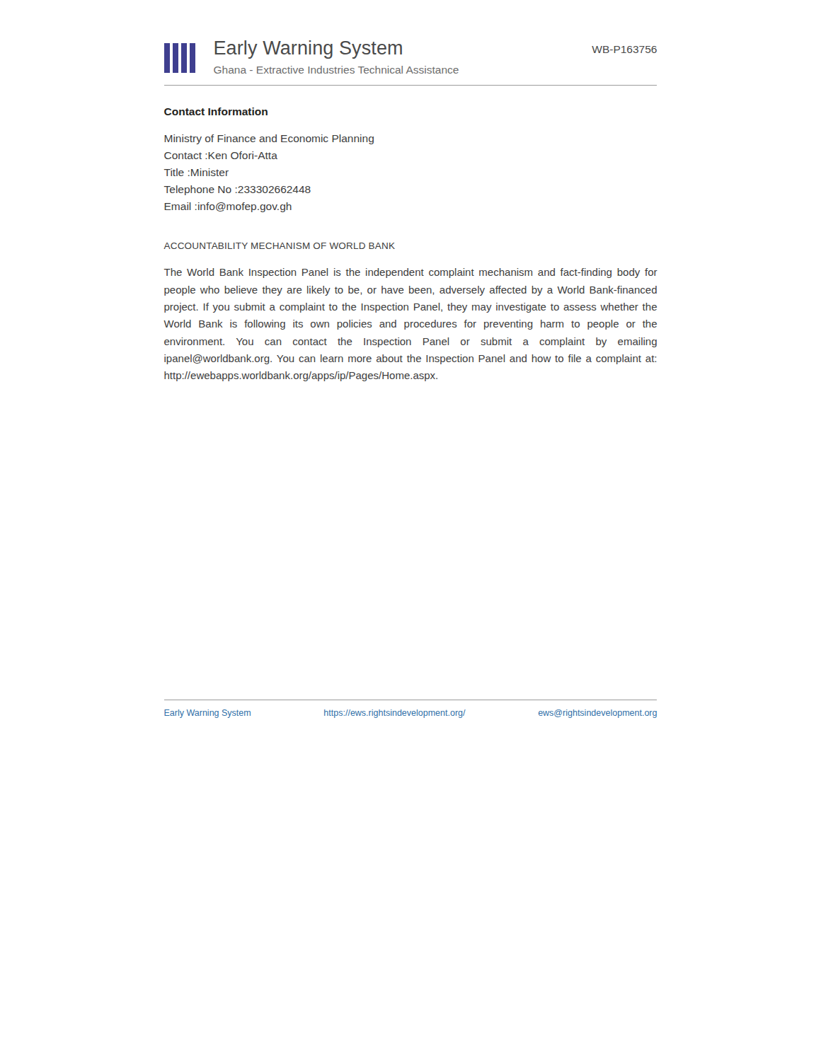Early Warning System
Ghana - Extractive Industries Technical Assistance
WB-P163756
Contact Information
Ministry of Finance and Economic Planning
Contact :Ken Ofori-Atta
Title :Minister
Telephone No :233302662448
Email :info@mofep.gov.gh
ACCOUNTABILITY MECHANISM OF WORLD BANK
The World Bank Inspection Panel is the independent complaint mechanism and fact-finding body for people who believe they are likely to be, or have been, adversely affected by a World Bank-financed project. If you submit a complaint to the Inspection Panel, they may investigate to assess whether the World Bank is following its own policies and procedures for preventing harm to people or the environment. You can contact the Inspection Panel or submit a complaint by emailing ipanel@worldbank.org. You can learn more about the Inspection Panel and how to file a complaint at: http://ewebapps.worldbank.org/apps/ip/Pages/Home.aspx.
Early Warning System
https://ews.rightsindevelopment.org/
ews@rightsindevelopment.org